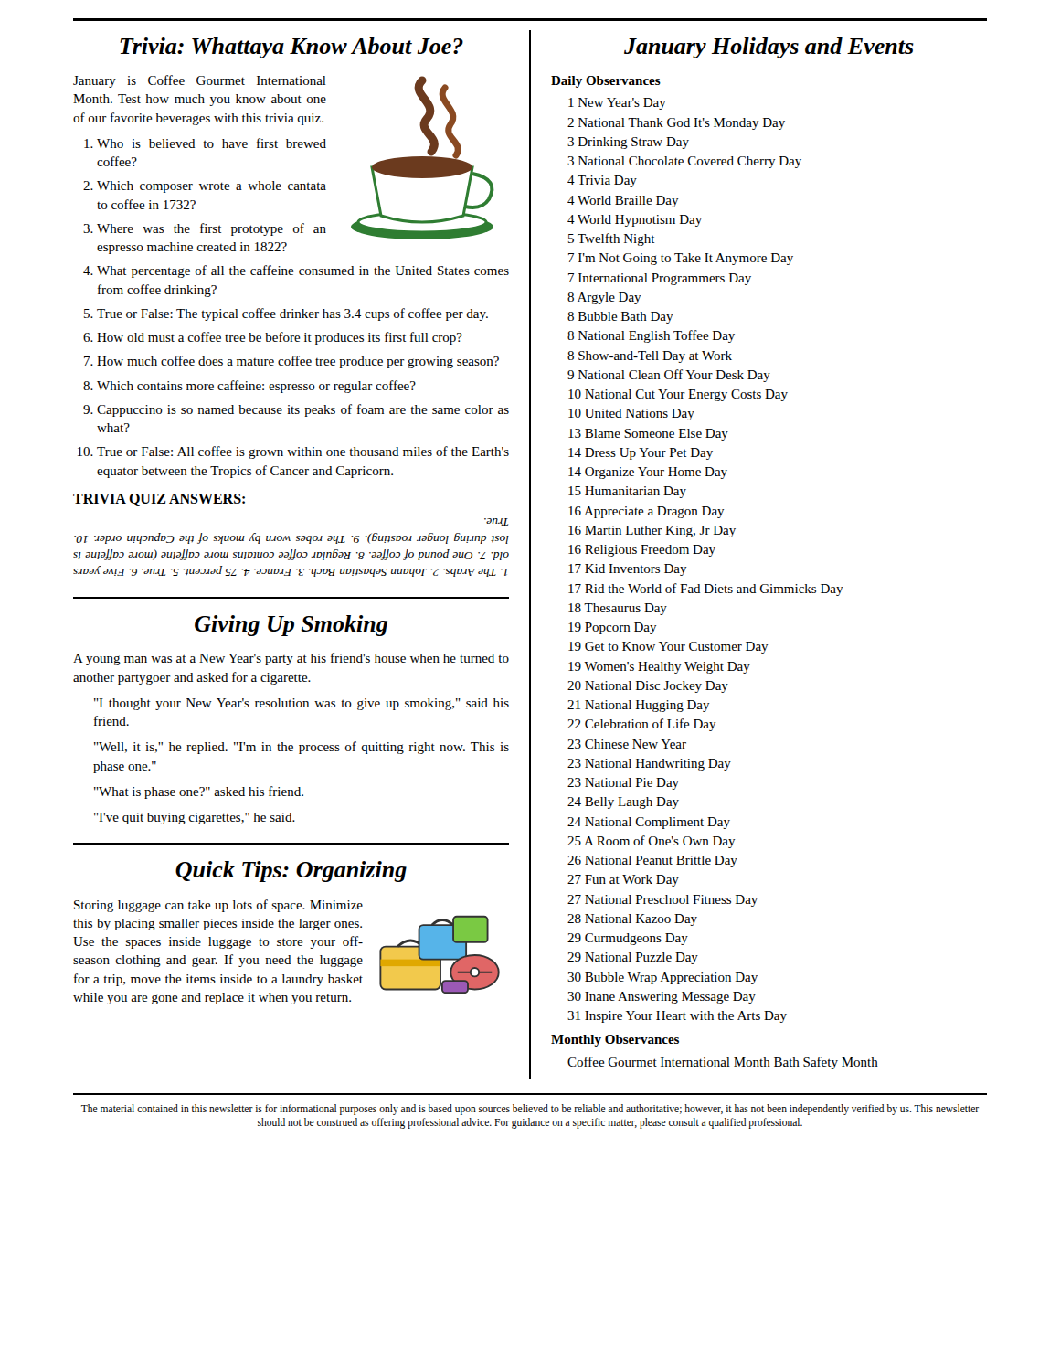Trivia: Whattaya Know About Joe?
January is Coffee Gourmet International Month. Test how much you know about one of our favorite beverages with this trivia quiz.
Who is believed to have first brewed coffee?
Which composer wrote a whole cantata to coffee in 1732?
Where was the first prototype of an espresso machine created in 1822?
What percentage of all the caffeine consumed in the United States comes from coffee drinking?
True or False: The typical coffee drinker has 3.4 cups of coffee per day.
How old must a coffee tree be before it produces its first full crop?
How much coffee does a mature coffee tree produce per growing season?
Which contains more caffeine: espresso or regular coffee?
Cappuccino is so named because its peaks of foam are the same color as what?
True or False: All coffee is grown within one thousand miles of the Earth's equator between the Tropics of Cancer and Capricorn.
TRIVIA QUIZ ANSWERS:
1. The Arabs. 2. Johann Sebastian Bach. 3. France. 4. 75 percent. 5. True. 6. Five years old. 7. One pound of coffee. 8. Regular coffee contains more caffeine (more caffeine is lost during longer roasting). 9. The robes worn by monks of the Capuchin order. 10. True.
Giving Up Smoking
A young man was at a New Year's party at his friend's house when he turned to another partygoer and asked for a cigarette.
"I thought your New Year's resolution was to give up smoking," said his friend.
"Well, it is," he replied. "I'm in the process of quitting right now. This is phase one."
"What is phase one?" asked his friend.
"I've quit buying cigarettes," he said.
Quick Tips: Organizing
Storing luggage can take up lots of space. Minimize this by placing smaller pieces inside the larger ones. Use the spaces inside luggage to store your off-season clothing and gear. If you need the luggage for a trip, move the items inside to a laundry basket while you are gone and replace it when you return.
January Holidays and Events
Daily Observances
1 New Year's Day
2 National Thank God It's Monday Day
3 Drinking Straw Day
3 National Chocolate Covered Cherry Day
4 Trivia Day
4 World Braille Day
4 World Hypnotism Day
5 Twelfth Night
7 I'm Not Going to Take It Anymore Day
7 International Programmers Day
8 Argyle Day
8 Bubble Bath Day
8 National English Toffee Day
8 Show-and-Tell Day at Work
9 National Clean Off Your Desk Day
10 National Cut Your Energy Costs Day
10 United Nations Day
13 Blame Someone Else Day
14 Dress Up Your Pet Day
14 Organize Your Home Day
15 Humanitarian Day
16 Appreciate a Dragon Day
16 Martin Luther King, Jr Day
16 Religious Freedom Day
17 Kid Inventors Day
17 Rid the World of Fad Diets and Gimmicks Day
18 Thesaurus Day
19 Popcorn Day
19 Get to Know Your Customer Day
19 Women's Healthy Weight Day
20 National Disc Jockey Day
21 National Hugging Day
22 Celebration of Life Day
23 Chinese New Year
23 National Handwriting Day
23 National Pie Day
24 Belly Laugh Day
24 National Compliment Day
25 A Room of One's Own Day
26 National Peanut Brittle Day
27 Fun at Work Day
27 National Preschool Fitness Day
28 National Kazoo Day
29 Curmudgeons Day
29 National Puzzle Day
30 Bubble Wrap Appreciation Day
30 Inane Answering Message Day
31 Inspire Your Heart with the Arts Day
Monthly Observances
Coffee Gourmet International Month Bath Safety Month
The material contained in this newsletter is for informational purposes only and is based upon sources believed to be reliable and authoritative; however, it has not been independently verified by us. This newsletter should not be construed as offering professional advice. For guidance on a specific matter, please consult a qualified professional.